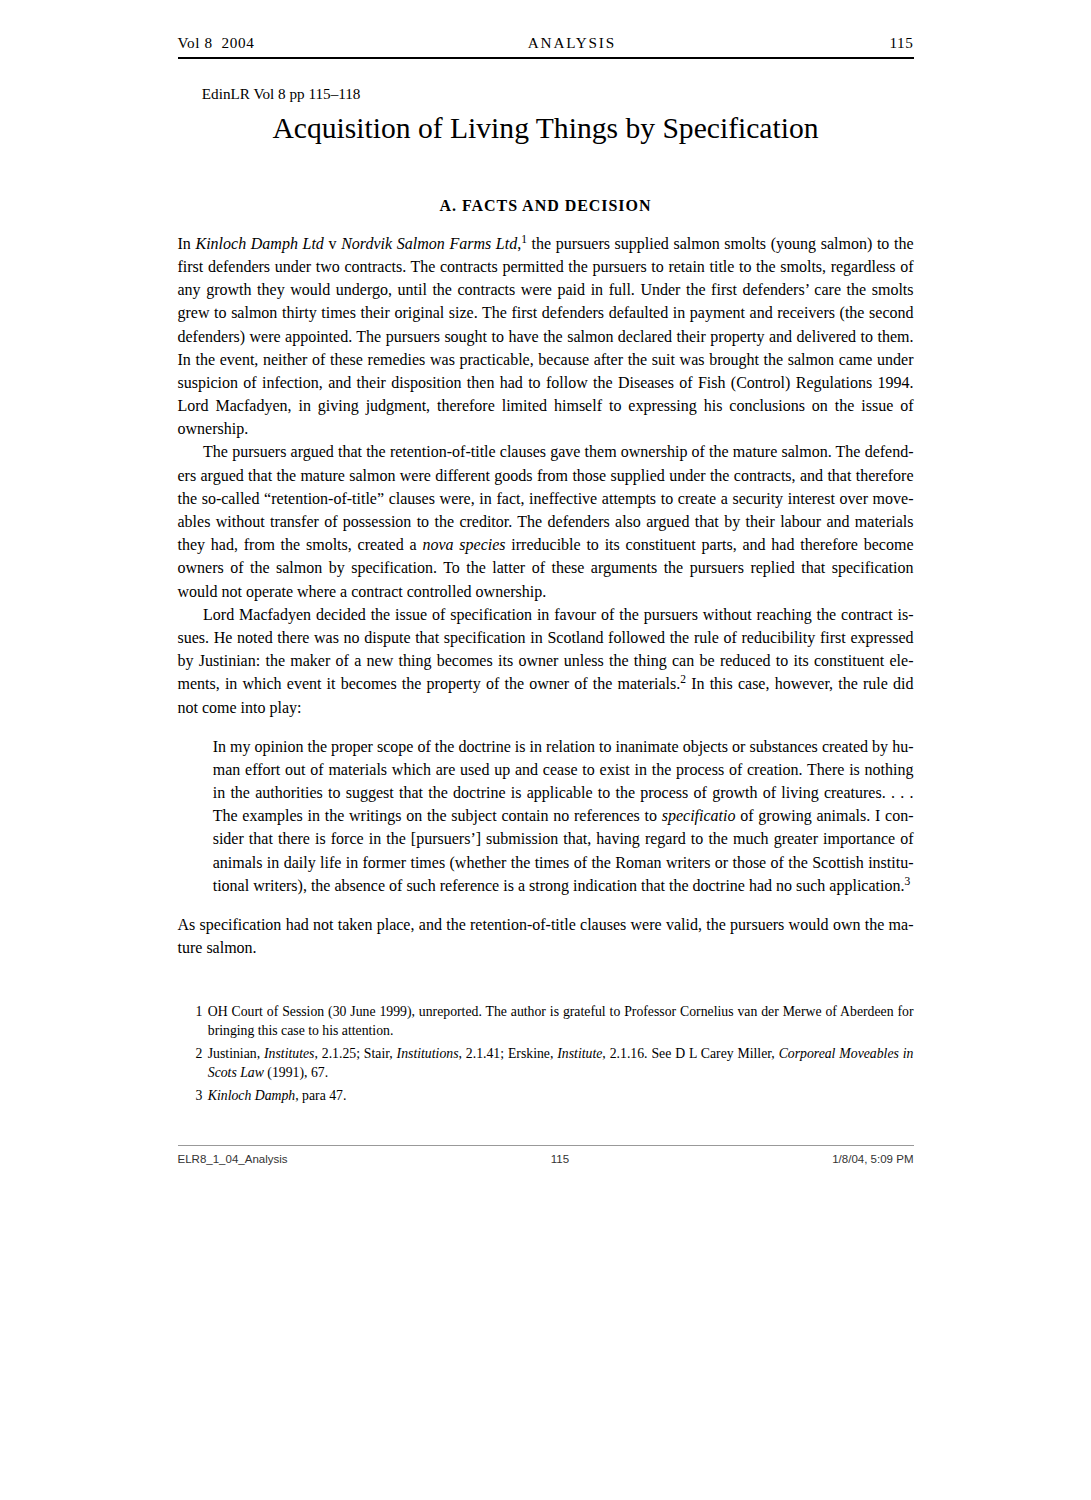Vol 8 2004 Analysis 115
EdinLR Vol 8 pp 115–118
Acquisition of Living Things by Specification
A. Facts and Decision
In Kinloch Damph Ltd v Nordvik Salmon Farms Ltd,1 the pursuers supplied salmon smolts (young salmon) to the first defenders under two contracts. The contracts permitted the pursuers to retain title to the smolts, regardless of any growth they would undergo, until the contracts were paid in full. Under the first defenders’ care the smolts grew to salmon thirty times their original size. The first defenders defaulted in payment and receivers (the second defenders) were appointed. The pursuers sought to have the salmon declared their property and delivered to them. In the event, neither of these remedies was practicable, because after the suit was brought the salmon came under suspicion of infection, and their disposition then had to follow the Diseases of Fish (Control) Regulations 1994. Lord Macfadyen, in giving judgment, therefore limited himself to expressing his conclusions on the issue of ownership.
The pursuers argued that the retention-of-title clauses gave them ownership of the mature salmon. The defenders argued that the mature salmon were different goods from those supplied under the contracts, and that therefore the so-called “retention-of-title” clauses were, in fact, ineffective attempts to create a security interest over moveables without transfer of possession to the creditor. The defenders also argued that by their labour and materials they had, from the smolts, created a nova species irreducible to its constituent parts, and had therefore become owners of the salmon by specification. To the latter of these arguments the pursuers replied that specification would not operate where a contract controlled ownership.
Lord Macfadyen decided the issue of specification in favour of the pursuers without reaching the contract issues. He noted there was no dispute that specification in Scotland followed the rule of reducibility first expressed by Justinian: the maker of a new thing becomes its owner unless the thing can be reduced to its constituent elements, in which event it becomes the property of the owner of the materials.2 In this case, however, the rule did not come into play:
In my opinion the proper scope of the doctrine is in relation to inanimate objects or substances created by human effort out of materials which are used up and cease to exist in the process of creation. There is nothing in the authorities to suggest that the doctrine is applicable to the process of growth of living creatures. . . . The examples in the writings on the subject contain no references to specificatio of growing animals. I consider that there is force in the [pursuers’] submission that, having regard to the much greater importance of animals in daily life in former times (whether the times of the Roman writers or those of the Scottish institutional writers), the absence of such reference is a strong indication that the doctrine had no such application.3
As specification had not taken place, and the retention-of-title clauses were valid, the pursuers would own the mature salmon.
OH Court of Session (30 June 1999), unreported. The author is grateful to Professor Cornelius van der Merwe of Aberdeen for bringing this case to his attention.
Justinian, Institutes, 2.1.25; Stair, Institutions, 2.1.41; Erskine, Institute, 2.1.16. See D L Carey Miller, Corporeal Moveables in Scots Law (1991), 67.
Kinloch Damph, para 47.
ELR8_1_04_Analysis 115 1/8/04, 5:09 PM